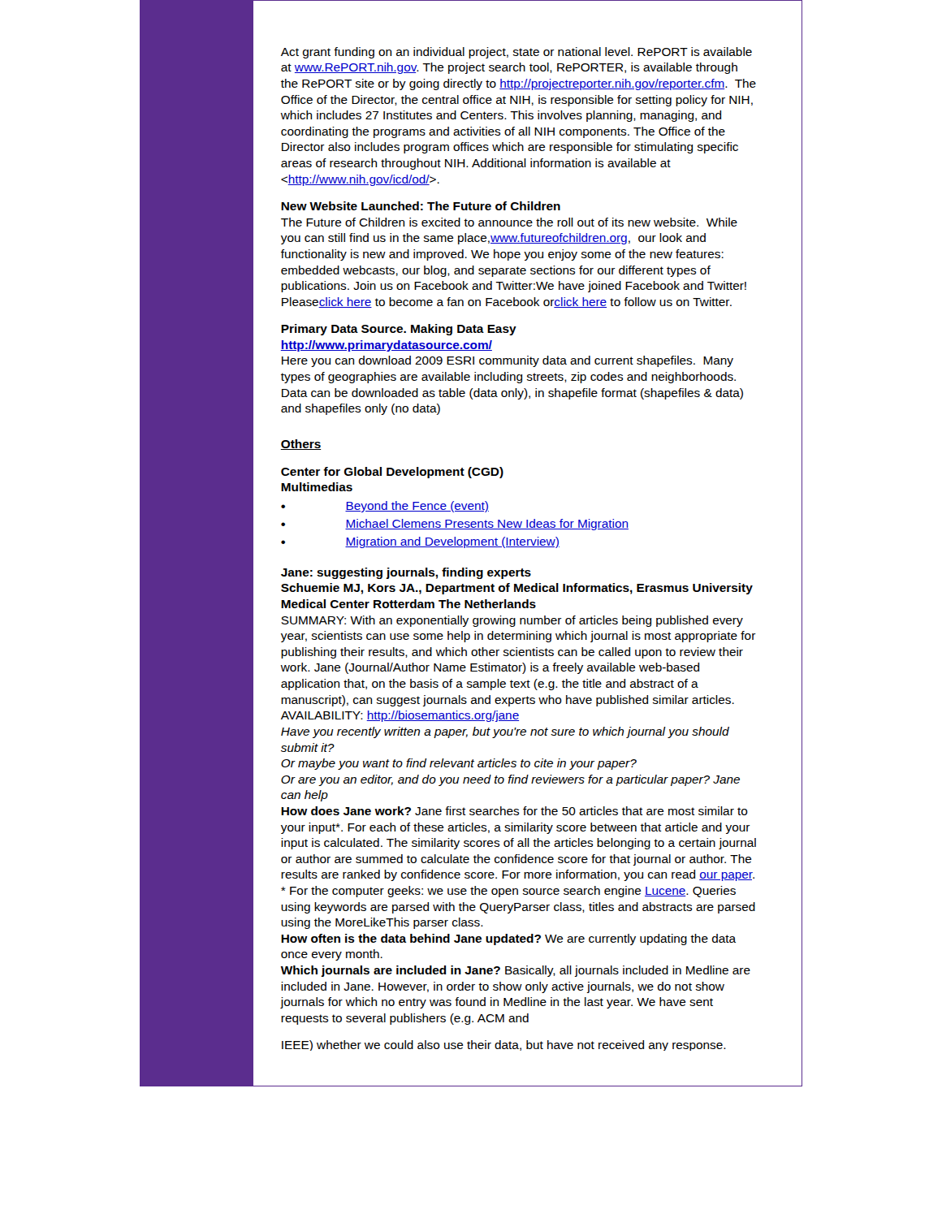Act grant funding on an individual project, state or national level. RePORT is available at www.RePORT.nih.gov. The project search tool, RePORTER, is available through the RePORT site or by going directly to http://projectreporter.nih.gov/reporter.cfm. The Office of the Director, the central office at NIH, is responsible for setting policy for NIH, which includes 27 Institutes and Centers. This involves planning, managing, and coordinating the programs and activities of all NIH components. The Office of the Director also includes program offices which are responsible for stimulating specific areas of research throughout NIH. Additional information is available at <http://www.nih.gov/icd/od/>.
New Website Launched: The Future of Children
The Future of Children is excited to announce the roll out of its new website. While you can still find us in the same place,www.futureofchildren.org, our look and functionality is new and improved. We hope you enjoy some of the new features: embedded webcasts, our blog, and separate sections for our different types of publications. Join us on Facebook and Twitter:We have joined Facebook and Twitter! Pleaseclick here to become a fan on Facebook orclick here to follow us on Twitter.
Primary Data Source. Making Data Easy
http://www.primarydatasource.com/
Here you can download 2009 ESRI community data and current shapefiles. Many types of geographies are available including streets, zip codes and neighborhoods. Data can be downloaded as table (data only), in shapefile format (shapefiles & data) and shapefiles only (no data)
Others
Center for Global Development (CGD)
Multimedias
Beyond the Fence (event)
Michael Clemens Presents New Ideas for Migration
Migration and Development (Interview)
Jane: suggesting journals, finding experts
Schuemie MJ, Kors JA., Department of Medical Informatics, Erasmus University Medical Center Rotterdam The Netherlands
SUMMARY: With an exponentially growing number of articles being published every year, scientists can use some help in determining which journal is most appropriate for publishing their results, and which other scientists can be called upon to review their work. Jane (Journal/Author Name Estimator) is a freely available web-based application that, on the basis of a sample text (e.g. the title and abstract of a manuscript), can suggest journals and experts who have published similar articles.
AVAILABILITY: http://biosemantics.org/jane
Have you recently written a paper, but you're not sure to which journal you should submit it?
Or maybe you want to find relevant articles to cite in your paper?
Or are you an editor, and do you need to find reviewers for a particular paper? Jane can help
How does Jane work? Jane first searches for the 50 articles that are most similar to your input*. For each of these articles, a similarity score between that article and your input is calculated. The similarity scores of all the articles belonging to a certain journal or author are summed to calculate the confidence score for that journal or author. The results are ranked by confidence score. For more information, you can read our paper.
* For the computer geeks: we use the open source search engine Lucene. Queries using keywords are parsed with the QueryParser class, titles and abstracts are parsed using the MoreLikeThis parser class.
How often is the data behind Jane updated? We are currently updating the data once every month.
Which journals are included in Jane? Basically, all journals included in Medline are included in Jane. However, in order to show only active journals, we do not show journals for which no entry was found in Medline in the last year. We have sent requests to several publishers (e.g. ACM and
IEEE) whether we could also use their data, but have not received any response.